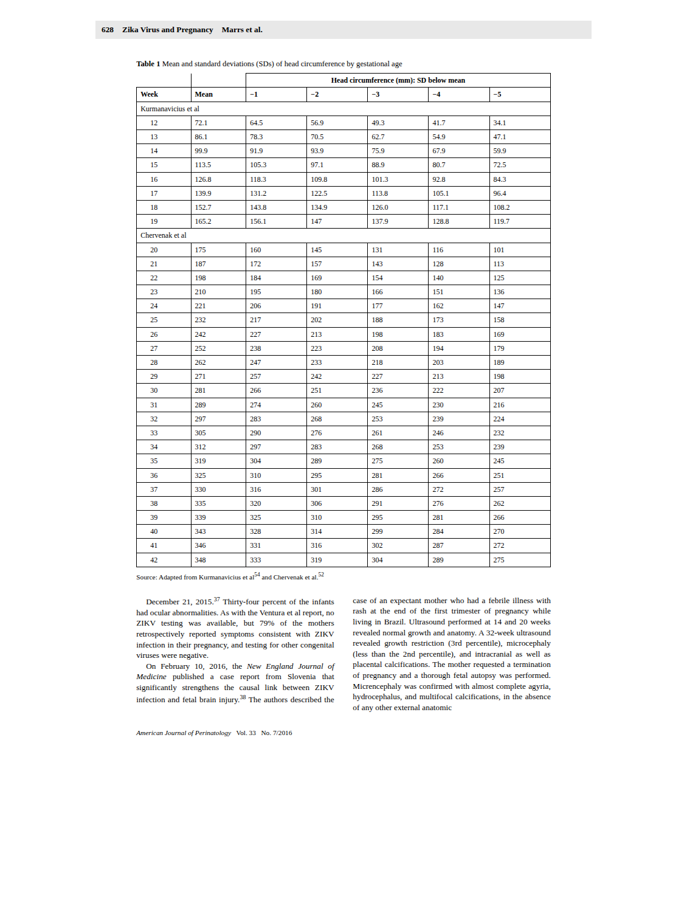628 Zika Virus and Pregnancy Marrs et al.
Table 1 Mean and standard deviations (SDs) of head circumference by gestational age
| | | Head circumference (mm): SD below mean |
| Week | Mean | −1 | −2 | −3 | −4 | −5 |
| Kurmanavicius et al |
| 12 | 72.1 | 64.5 | 56.9 | 49.3 | 41.7 | 34.1 |
| 13 | 86.1 | 78.3 | 70.5 | 62.7 | 54.9 | 47.1 |
| 14 | 99.9 | 91.9 | 93.9 | 75.9 | 67.9 | 59.9 |
| 15 | 113.5 | 105.3 | 97.1 | 88.9 | 80.7 | 72.5 |
| 16 | 126.8 | 118.3 | 109.8 | 101.3 | 92.8 | 84.3 |
| 17 | 139.9 | 131.2 | 122.5 | 113.8 | 105.1 | 96.4 |
| 18 | 152.7 | 143.8 | 134.9 | 126.0 | 117.1 | 108.2 |
| 19 | 165.2 | 156.1 | 147 | 137.9 | 128.8 | 119.7 |
| Chervenak et al |
| 20 | 175 | 160 | 145 | 131 | 116 | 101 |
| 21 | 187 | 172 | 157 | 143 | 128 | 113 |
| 22 | 198 | 184 | 169 | 154 | 140 | 125 |
| 23 | 210 | 195 | 180 | 166 | 151 | 136 |
| 24 | 221 | 206 | 191 | 177 | 162 | 147 |
| 25 | 232 | 217 | 202 | 188 | 173 | 158 |
| 26 | 242 | 227 | 213 | 198 | 183 | 169 |
| 27 | 252 | 238 | 223 | 208 | 194 | 179 |
| 28 | 262 | 247 | 233 | 218 | 203 | 189 |
| 29 | 271 | 257 | 242 | 227 | 213 | 198 |
| 30 | 281 | 266 | 251 | 236 | 222 | 207 |
| 31 | 289 | 274 | 260 | 245 | 230 | 216 |
| 32 | 297 | 283 | 268 | 253 | 239 | 224 |
| 33 | 305 | 290 | 276 | 261 | 246 | 232 |
| 34 | 312 | 297 | 283 | 268 | 253 | 239 |
| 35 | 319 | 304 | 289 | 275 | 260 | 245 |
| 36 | 325 | 310 | 295 | 281 | 266 | 251 |
| 37 | 330 | 316 | 301 | 286 | 272 | 257 |
| 38 | 335 | 320 | 306 | 291 | 276 | 262 |
| 39 | 339 | 325 | 310 | 295 | 281 | 266 |
| 40 | 343 | 328 | 314 | 299 | 284 | 270 |
| 41 | 346 | 331 | 316 | 302 | 287 | 272 |
| 42 | 348 | 333 | 319 | 304 | 289 | 275 |
Source: Adapted from Kurmanavicius et al54 and Chervenak et al.52
December 21, 2015.37 Thirty-four percent of the infants had ocular abnormalities. As with the Ventura et al report, no ZIKV testing was available, but 79% of the mothers retrospectively reported symptoms consistent with ZIKV infection in their pregnancy, and testing for other congenital viruses were negative.
On February 10, 2016, the New England Journal of Medicine published a case report from Slovenia that significantly strengthens the causal link between ZIKV infection and fetal brain injury.38 The authors described the case of an expectant mother who had a febrile illness with rash at the end of the first trimester of pregnancy while living in Brazil. Ultrasound performed at 14 and 20 weeks revealed normal growth and anatomy. A 32-week ultrasound revealed growth restriction (3rd percentile), microcephaly (less than the 2nd percentile), and intracranial as well as placental calcifications. The mother requested a termination of pregnancy and a thorough fetal autopsy was performed. Micrencephaly was confirmed with almost complete agyria, hydrocephalus, and multifocal calcifications, in the absence of any other external anatomic
American Journal of Perinatology Vol. 33 No. 7/2016